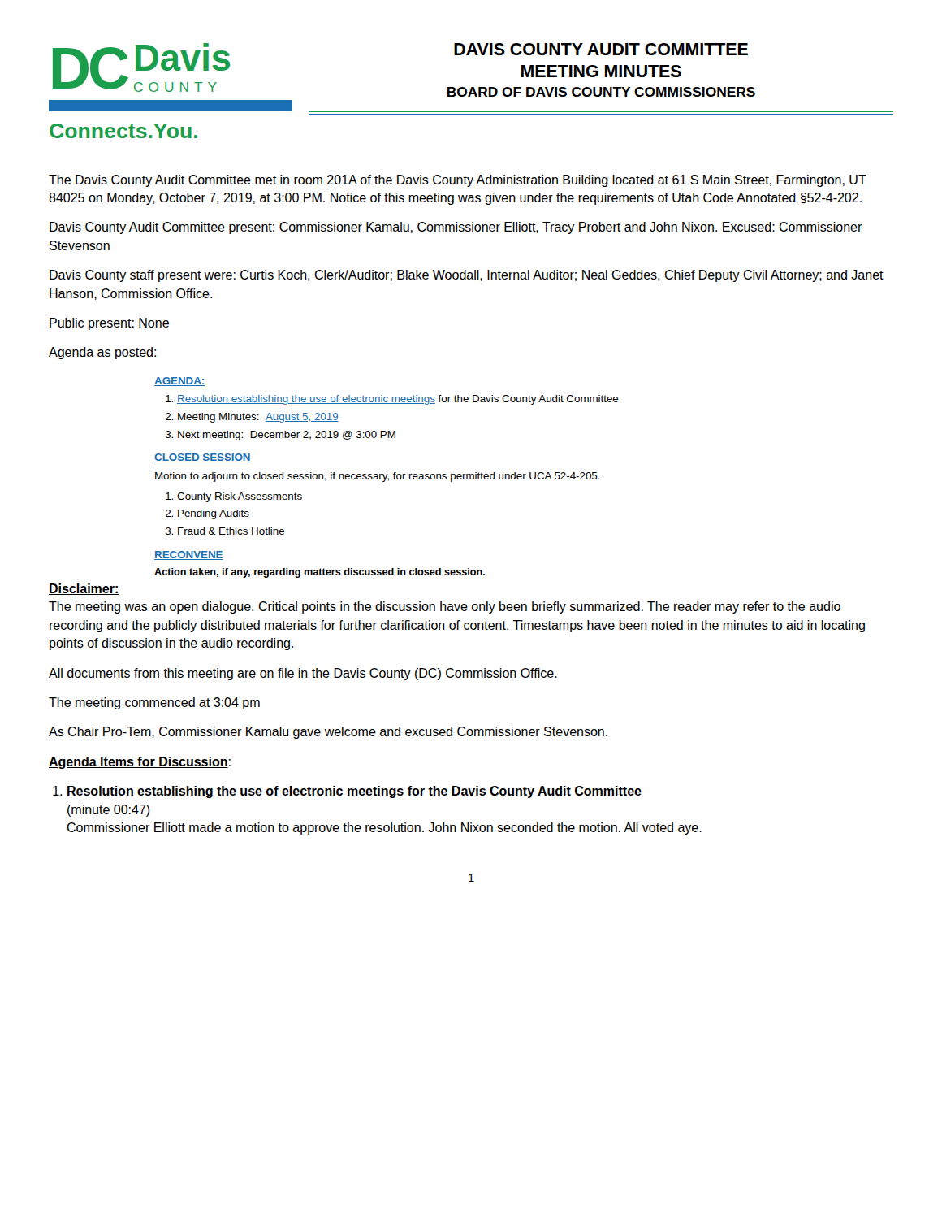DC
Davis
COUNTY
Connects.You.
DAVIS COUNTY AUDIT COMMITTEE
MEETING MINUTES
BOARD OF DAVIS COUNTY COMMISSIONERS
The Davis County Audit Committee met in room 201A of the Davis County Administration Building located at 61 S Main Street, Farmington, UT 84025 on Monday, October 7, 2019, at 3:00 PM. Notice of this meeting was given under the requirements of Utah Code Annotated §52-4-202.
Davis County Audit Committee present: Commissioner Kamalu, Commissioner Elliott, Tracy Probert and John Nixon. Excused: Commissioner Stevenson
Davis County staff present were: Curtis Koch, Clerk/Auditor; Blake Woodall, Internal Auditor; Neal Geddes, Chief Deputy Civil Attorney; and Janet Hanson, Commission Office.
Public present: None
Agenda as posted:
AGENDA:
Resolution establishing the use of electronic meetings for the Davis County Audit Committee
Meeting Minutes: August 5, 2019
Next meeting: December 2, 2019 @ 3:00 PM
CLOSED SESSION
Motion to adjourn to closed session, if necessary, for reasons permitted under UCA 52-4-205.
County Risk Assessments
Pending Audits
Fraud & Ethics Hotline
RECONVENE
Action taken, if any, regarding matters discussed in closed session.
Disclaimer:
The meeting was an open dialogue. Critical points in the discussion have only been briefly summarized. The reader may refer to the audio recording and the publicly distributed materials for further clarification of content. Timestamps have been noted in the minutes to aid in locating points of discussion in the audio recording.
All documents from this meeting are on file in the Davis County (DC) Commission Office.
The meeting commenced at 3:04 pm
As Chair Pro-Tem, Commissioner Kamalu gave welcome and excused Commissioner Stevenson.
Agenda Items for Discussion:
Resolution establishing the use of electronic meetings for the Davis County Audit Committee
(minute 00:47)
Commissioner Elliott made a motion to approve the resolution. John Nixon seconded the motion. All voted aye.
1